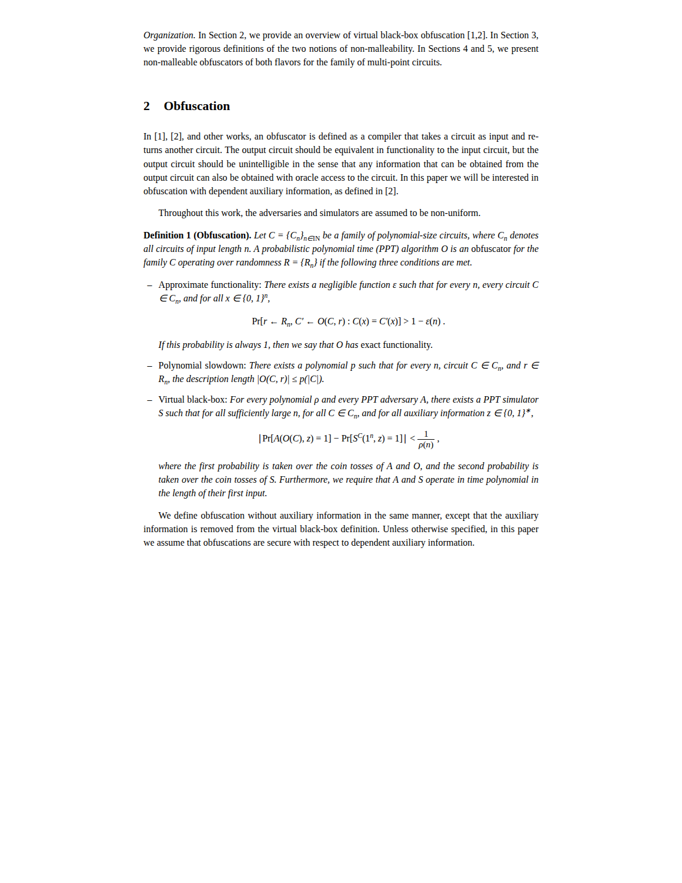Organization. In Section 2, we provide an overview of virtual black-box obfuscation [1,2]. In Section 3, we provide rigorous definitions of the two notions of non-malleability. In Sections 4 and 5, we present non-malleable obfuscators of both flavors for the family of multi-point circuits.
2 Obfuscation
In [1], [2], and other works, an obfuscator is defined as a compiler that takes a circuit as input and returns another circuit. The output circuit should be equivalent in functionality to the input circuit, but the output circuit should be unintelligible in the sense that any information that can be obtained from the output circuit can also be obtained with oracle access to the circuit. In this paper we will be interested in obfuscation with dependent auxiliary information, as defined in [2].
Throughout this work, the adversaries and simulators are assumed to be non-uniform.
Definition 1 (Obfuscation). Let C = {Cn}n∈IN be a family of polynomial-size circuits, where Cn denotes all circuits of input length n. A probabilistic polynomial time (PPT) algorithm O is an obfuscator for the family C operating over randomness R = {Rn} if the following three conditions are met.
Approximate functionality: There exists a negligible function ε such that for every n, every circuit C ∈ Cn, and for all x ∈ {0, 1}n,
Pr[r ← Rn, C′ ← O(C, r) : C(x) = C′(x)] > 1 − ε(n) .
If this probability is always 1, then we say that O has exact functionality.
Polynomial slowdown: There exists a polynomial p such that for every n, circuit C ∈ Cn, and r ∈ Rn, the description length |O(C, r)| ≤ p(|C|).
Virtual black-box: For every polynomial ρ and every PPT adversary A, there exists a PPT simulator S such that for all sufficiently large n, for all C ∈ Cn, and for all auxiliary information z ∈ {0, 1}∗,
∣Pr[A(O(C), z) = 1] − Pr[SC(1n, z) = 1]∣ < 1 ρ(n) ,
where the first probability is taken over the coin tosses of A and O, and the second probability is taken over the coin tosses of S. Furthermore, we require that A and S operate in time polynomial in the length of their first input.
We define obfuscation without auxiliary information in the same manner, except that the auxiliary information is removed from the virtual black-box definition. Unless otherwise specified, in this paper we assume that obfuscations are secure with respect to dependent auxiliary information.